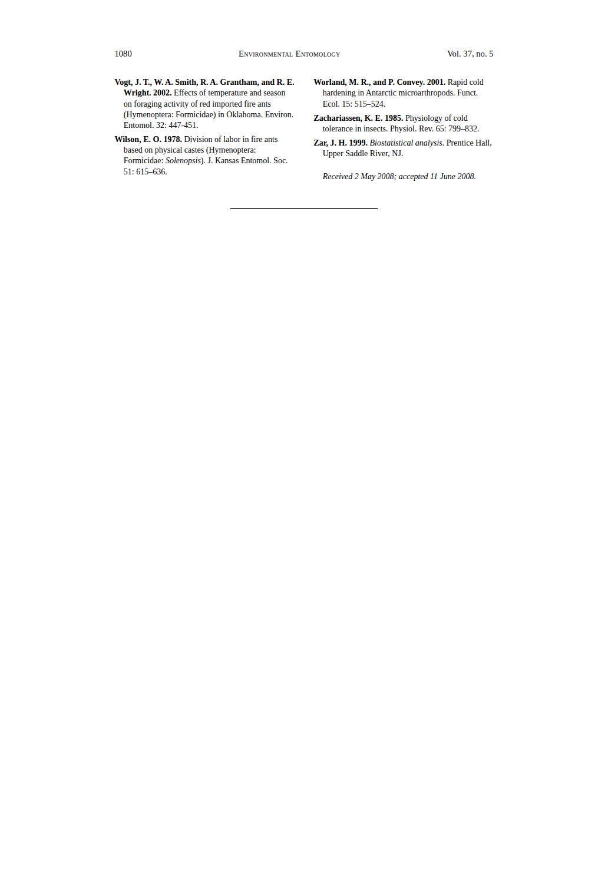1080 Environmental Entomology Vol. 37, no. 5
Vogt, J. T., W. A. Smith, R. A. Grantham, and R. E. Wright. 2002. Effects of temperature and season on foraging activity of red imported fire ants (Hymenoptera: Formicidae) in Oklahoma. Environ. Entomol. 32: 447-451.
Wilson, E. O. 1978. Division of labor in fire ants based on physical castes (Hymenoptera: Formicidae: Solenopsis). J. Kansas Entomol. Soc. 51: 615–636.
Worland, M. R., and P. Convey. 2001. Rapid cold hardening in Antarctic microarthropods. Funct. Ecol. 15: 515–524.
Zachariassen, K. E. 1985. Physiology of cold tolerance in insects. Physiol. Rev. 65: 799–832.
Zar, J. H. 1999. Biostatistical analysis. Prentice Hall, Upper Saddle River, NJ.
Received 2 May 2008; accepted 11 June 2008.